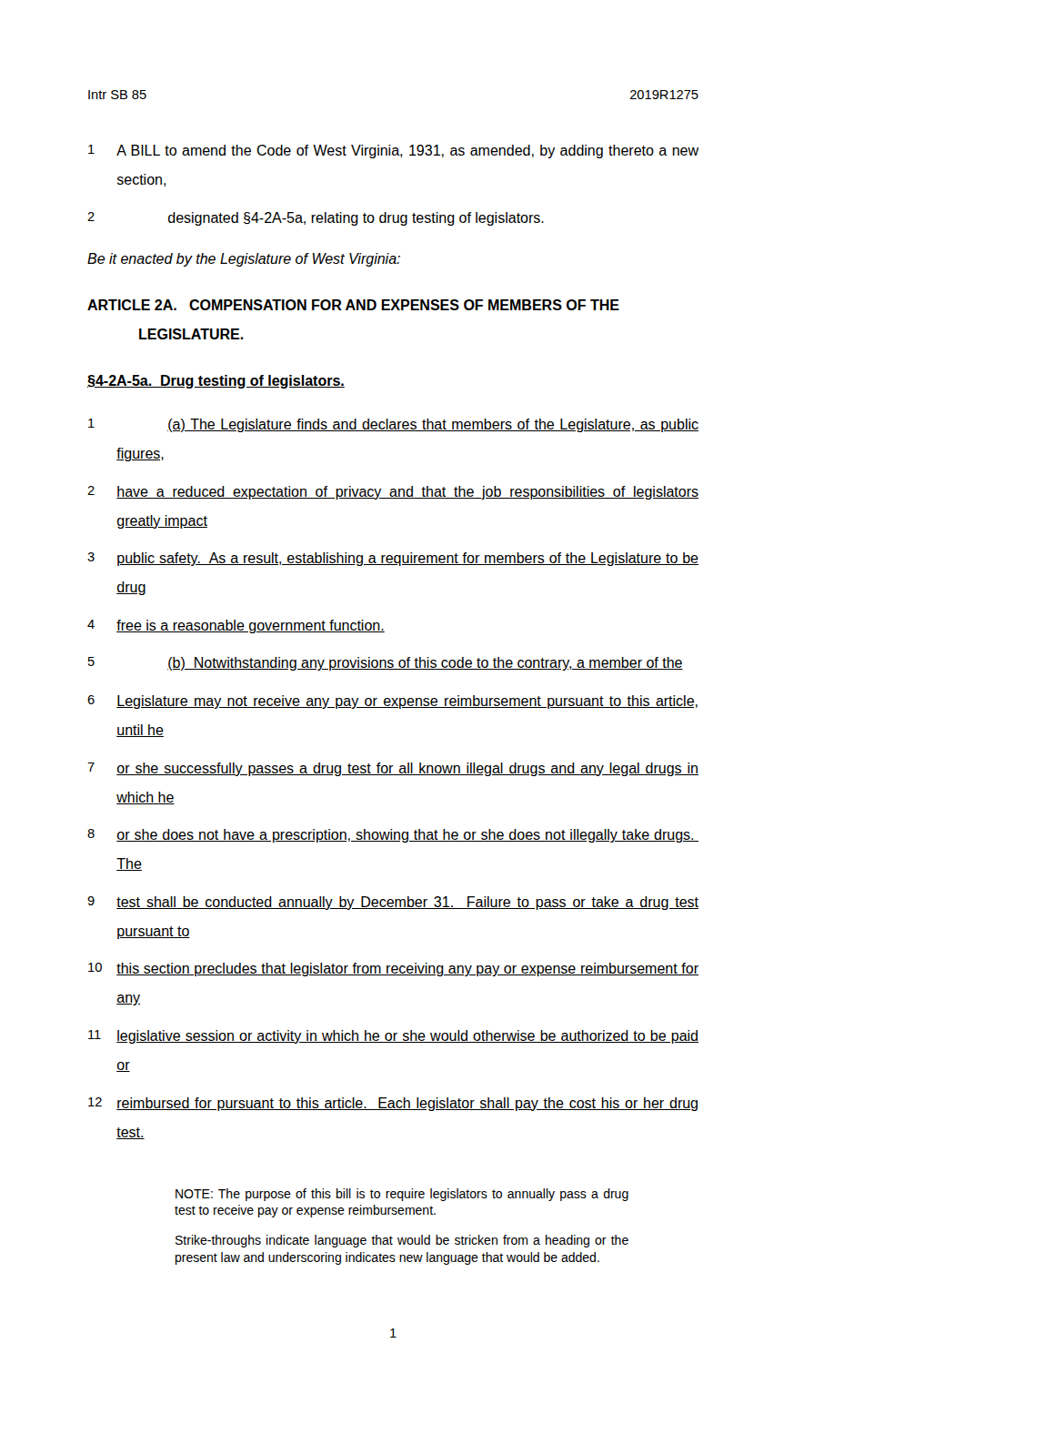Intr SB 85 2019R1275
1 A BILL to amend the Code of West Virginia, 1931, as amended, by adding thereto a new section,
2 designated §4-2A-5a, relating to drug testing of legislators.
Be it enacted by the Legislature of West Virginia:
ARTICLE 2A. COMPENSATION FOR AND EXPENSES OF MEMBERS OF THE LEGISLATURE.
§4-2A-5a. Drug testing of legislators.
1 (a) The Legislature finds and declares that members of the Legislature, as public figures,
2 have a reduced expectation of privacy and that the job responsibilities of legislators greatly impact
3 public safety. As a result, establishing a requirement for members of the Legislature to be drug
4 free is a reasonable government function.
5 (b) Notwithstanding any provisions of this code to the contrary, a member of the
6 Legislature may not receive any pay or expense reimbursement pursuant to this article, until he
7 or she successfully passes a drug test for all known illegal drugs and any legal drugs in which he
8 or she does not have a prescription, showing that he or she does not illegally take drugs. The
9 test shall be conducted annually by December 31. Failure to pass or take a drug test pursuant to
10 this section precludes that legislator from receiving any pay or expense reimbursement for any
11 legislative session or activity in which he or she would otherwise be authorized to be paid or
12 reimbursed for pursuant to this article. Each legislator shall pay the cost his or her drug test.
NOTE: The purpose of this bill is to require legislators to annually pass a drug test to receive pay or expense reimbursement.
Strike-throughs indicate language that would be stricken from a heading or the present law and underscoring indicates new language that would be added.
1